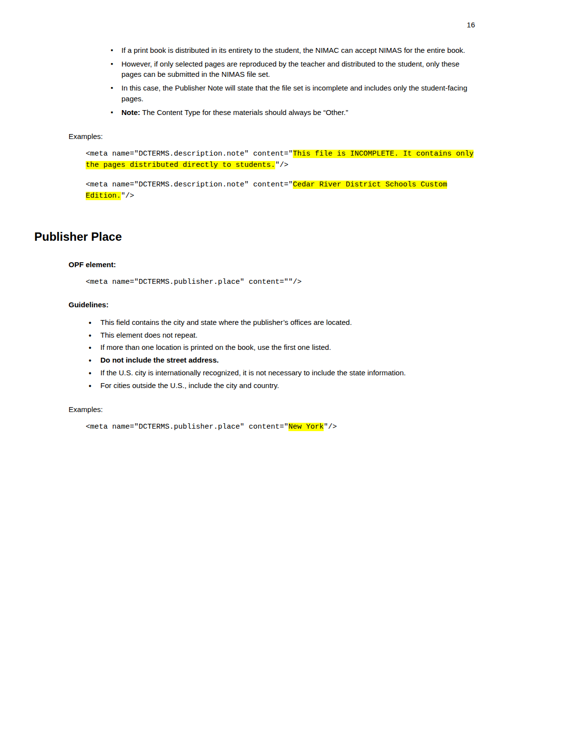16
If a print book is distributed in its entirety to the student, the NIMAC can accept NIMAS for the entire book.
However, if only selected pages are reproduced by the teacher and distributed to the student, only these pages can be submitted in the NIMAS file set.
In this case, the Publisher Note will state that the file set is incomplete and includes only the student-facing pages.
Note: The Content Type for these materials should always be “Other.”
Examples:
<meta name="DCTERMS.description.note" content="This file is INCOMPLETE. It contains only the pages distributed directly to students."/>
<meta name="DCTERMS.description.note" content="Cedar River District Schools Custom Edition."/>
Publisher Place
OPF element:
<meta name="DCTERMS.publisher.place" content=""/>
Guidelines:
This field contains the city and state where the publisher’s offices are located.
This element does not repeat.
If more than one location is printed on the book, use the first one listed.
Do not include the street address.
If the U.S. city is internationally recognized, it is not necessary to include the state information.
For cities outside the U.S., include the city and country.
Examples:
<meta name="DCTERMS.publisher.place" content="New York"/>